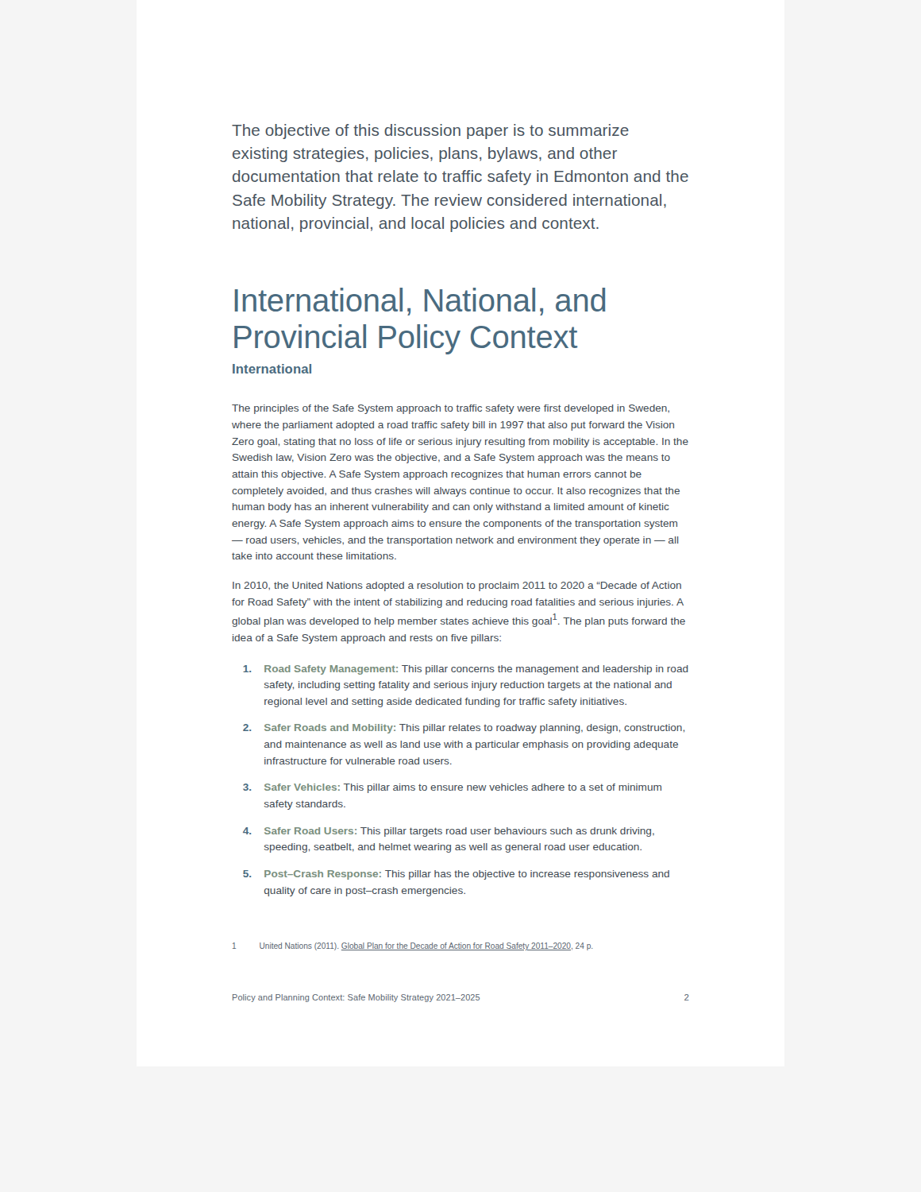The objective of this discussion paper is to summarize existing strategies, policies, plans, bylaws, and other documentation that relate to traffic safety in Edmonton and the Safe Mobility Strategy. The review considered international, national, provincial, and local policies and context.
International, National, and Provincial Policy Context
International
The principles of the Safe System approach to traffic safety were first developed in Sweden, where the parliament adopted a road traffic safety bill in 1997 that also put forward the Vision Zero goal, stating that no loss of life or serious injury resulting from mobility is acceptable. In the Swedish law, Vision Zero was the objective, and a Safe System approach was the means to attain this objective. A Safe System approach recognizes that human errors cannot be completely avoided, and thus crashes will always continue to occur. It also recognizes that the human body has an inherent vulnerability and can only withstand a limited amount of kinetic energy. A Safe System approach aims to ensure the components of the transportation system — road users, vehicles, and the transportation network and environment they operate in — all take into account these limitations.
In 2010, the United Nations adopted a resolution to proclaim 2011 to 2020 a “Decade of Action for Road Safety” with the intent of stabilizing and reducing road fatalities and serious injuries. A global plan was developed to help member states achieve this goal1. The plan puts forward the idea of a Safe System approach and rests on five pillars:
Road Safety Management: This pillar concerns the management and leadership in road safety, including setting fatality and serious injury reduction targets at the national and regional level and setting aside dedicated funding for traffic safety initiatives.
Safer Roads and Mobility: This pillar relates to roadway planning, design, construction, and maintenance as well as land use with a particular emphasis on providing adequate infrastructure for vulnerable road users.
Safer Vehicles: This pillar aims to ensure new vehicles adhere to a set of minimum safety standards.
Safer Road Users: This pillar targets road user behaviours such as drunk driving, speeding, seatbelt, and helmet wearing as well as general road user education.
Post–Crash Response: This pillar has the objective to increase responsiveness and quality of care in post–crash emergencies.
1 United Nations (2011). Global Plan for the Decade of Action for Road Safety 2011–2020, 24 p.
Policy and Planning Context: Safe Mobility Strategy 2021–2025 2